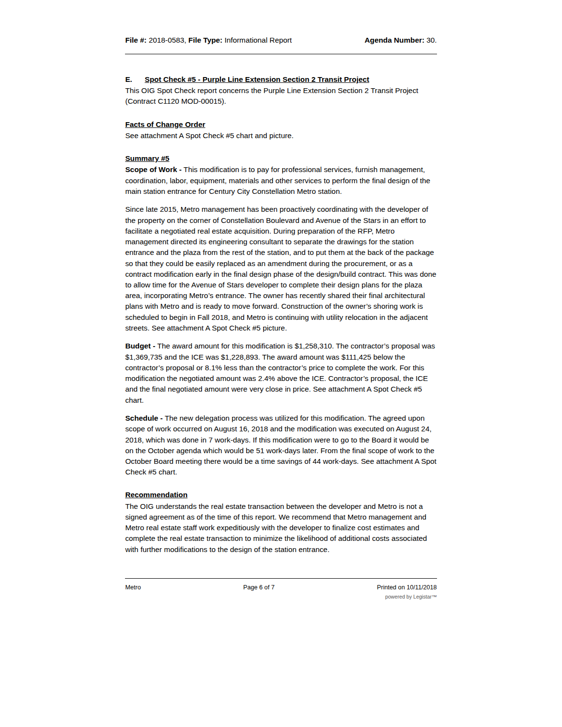File #: 2018-0583, File Type: Informational Report
Agenda Number: 30.
E. Spot Check #5 - Purple Line Extension Section 2 Transit Project
This OIG Spot Check report concerns the Purple Line Extension Section 2 Transit Project (Contract C1120 MOD-00015).
Facts of Change Order
See attachment A Spot Check #5 chart and picture.
Summary #5
Scope of Work - This modification is to pay for professional services, furnish management, coordination, labor, equipment, materials and other services to perform the final design of the main station entrance for Century City Constellation Metro station.
Since late 2015, Metro management has been proactively coordinating with the developer of the property on the corner of Constellation Boulevard and Avenue of the Stars in an effort to facilitate a negotiated real estate acquisition. During preparation of the RFP, Metro management directed its engineering consultant to separate the drawings for the station entrance and the plaza from the rest of the station, and to put them at the back of the package so that they could be easily replaced as an amendment during the procurement, or as a contract modification early in the final design phase of the design/build contract. This was done to allow time for the Avenue of Stars developer to complete their design plans for the plaza area, incorporating Metro’s entrance. The owner has recently shared their final architectural plans with Metro and is ready to move forward. Construction of the owner’s shoring work is scheduled to begin in Fall 2018, and Metro is continuing with utility relocation in the adjacent streets. See attachment A Spot Check #5 picture.
Budget - The award amount for this modification is $1,258,310. The contractor’s proposal was $1,369,735 and the ICE was $1,228,893. The award amount was $111,425 below the contractor’s proposal or 8.1% less than the contractor’s price to complete the work. For this modification the negotiated amount was 2.4% above the ICE. Contractor’s proposal, the ICE and the final negotiated amount were very close in price. See attachment A Spot Check #5 chart.
Schedule - The new delegation process was utilized for this modification. The agreed upon scope of work occurred on August 16, 2018 and the modification was executed on August 24, 2018, which was done in 7 work-days. If this modification were to go to the Board it would be on the October agenda which would be 51 work-days later. From the final scope of work to the October Board meeting there would be a time savings of 44 work-days. See attachment A Spot Check #5 chart.
Recommendation
The OIG understands the real estate transaction between the developer and Metro is not a signed agreement as of the time of this report. We recommend that Metro management and Metro real estate staff work expeditiously with the developer to finalize cost estimates and complete the real estate transaction to minimize the likelihood of additional costs associated with further modifications to the design of the station entrance.
Metro
Page 6 of 7
Printed on 10/11/2018
powered by Legistar™